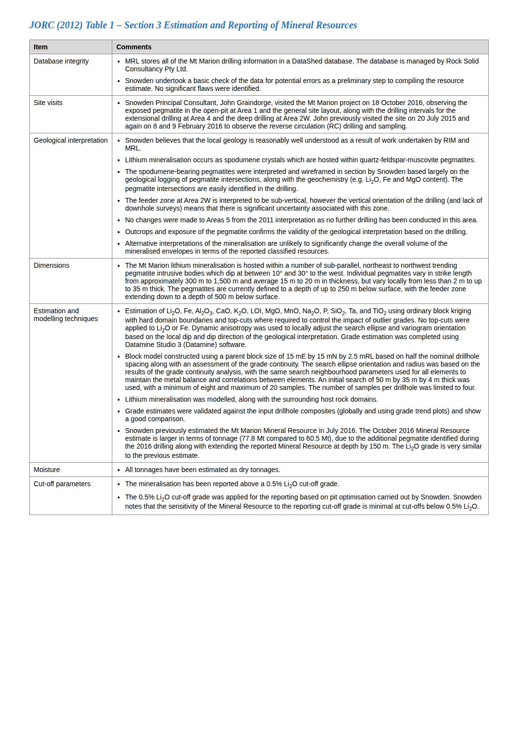JORC (2012) Table 1 – Section 3 Estimation and Reporting of Mineral Resources
| Item | Comments |
| --- | --- |
| Database integrity | MRL stores all of the Mt Marion drilling information in a DataShed database. The database is managed by Rock Solid Consultancy Pty Ltd. Snowden undertook a basic check of the data for potential errors as a preliminary step to compiling the resource estimate. No significant flaws were identified. |
| Site visits | Snowden Principal Consultant, John Graindorge, visited the Mt Marion project on 18 October 2016, observing the exposed pegmatite in the open-pit at Area 1 and the general site layout, along with the drilling intervals for the extensional drilling at Area 4 and the deep drilling at Area 2W. John previously visited the site on 20 July 2015 and again on 8 and 9 February 2016 to observe the reverse circulation (RC) drilling and sampling. |
| Geological interpretation | Snowden believes that the local geology is reasonably well understood as a result of work undertaken by RIM and MRL. Lithium mineralisation occurs as spodumene crystals which are hosted within quartz-feldspar-muscovite pegmatites. The spodumene-bearing pegmatites were interpreted and wireframed in section by Snowden based largely on the geological logging of pegmatite intersections, along with the geochemistry (e.g. Li 2 O, Fe and MgO content). The pegmatite intersections are easily identified in the drilling. The feeder zone at Area 2W is interpreted to be sub-vertical, however the vertical orientation of the drilling (and lack of downhole surveys) means that there is significant uncertainty associated with this zone. No changes were made to Areas 5 from the 2011 interpretation as no further drilling has been conducted in this area. Outcrops and exposure of the pegmatite confirms the validity of the geological interpretation based on the drilling. Alternative interpretations of the mineralisation are unlikely to significantly change the overall volume of the mineralised envelopes in terms of the reported classified resources. |
| Dimensions | The Mt Marion lithium mineralisation is hosted within a number of sub-parallel, northeast to northwest trending pegmatite intrusive bodies which dip at between 10° and 30° to the west. Individual pegmatites vary in strike length from approximately 300 m to 1,500 m and average 15 m to 20 m in thickness, but vary locally from less than 2 m to up to 35 m thick. The pegmatites are currently defined to a depth of up to 250 m below surface, with the feeder zone extending down to a depth of 500 m below surface. |
| Estimation and modelling techniques | Estimation of Li 2 O, Fe, Al 2 O 3 , CaO, K 2 O, LOI, MgO, MnO, Na 2 O, P, SiO 2 , Ta, and TiO 2 using ordinary block kriging with hard domain boundaries and top-cuts where required to control the impact of outlier grades. No top-cuts were applied to Li 2 O or Fe. Dynamic anisotropy was used to locally adjust the search ellipse and variogram orientation based on the local dip and dip direction of the geological interpretation. Grade estimation was completed using Datamine Studio 3 (Datamine) software. Block model constructed using a parent block size of 15 mE by 15 mN by 2.5 mRL based on half the nominal drillhole spacing along with an assessment of the grade continuity. The search ellipse orientation and radius was based on the results of the grade continuity analysis, with the same search neighbourhood parameters used for all elements to maintain the metal balance and correlations between elements. An initial search of 50 m by 35 m by 4 m thick was used, with a minimum of eight and maximum of 20 samples. The number of samples per drillhole was limited to four. Lithium mineralisation was modelled, along with the surrounding host rock domains. Grade estimates were validated against the input drillhole composites (globally and using grade trend plots) and show a good comparison. Snowden previously estimated the Mt Marion Mineral Resource in July 2016. The October 2016 Mineral Resource estimate is larger in terms of tonnage (77.8 Mt compared to 60.5 Mt), due to the additional pegmatite identified during the 2016 drilling along with extending the reported Mineral Resource at depth by 150 m. The Li 2 O grade is very similar to the previous estimate. |
| Moisture | All tonnages have been estimated as dry tonnages. |
| Cut-off parameters | The mineralisation has been reported above a 0.5% Li 2 O cut-off grade. The 0.5% Li 2 O cut-off grade was applied for the reporting based on pit optimisation carried out by Snowden. Snowden notes that the sensitivity of the Mineral Resource to the reporting cut-off grade is minimal at cut-offs below 0.5% Li 2 O. |